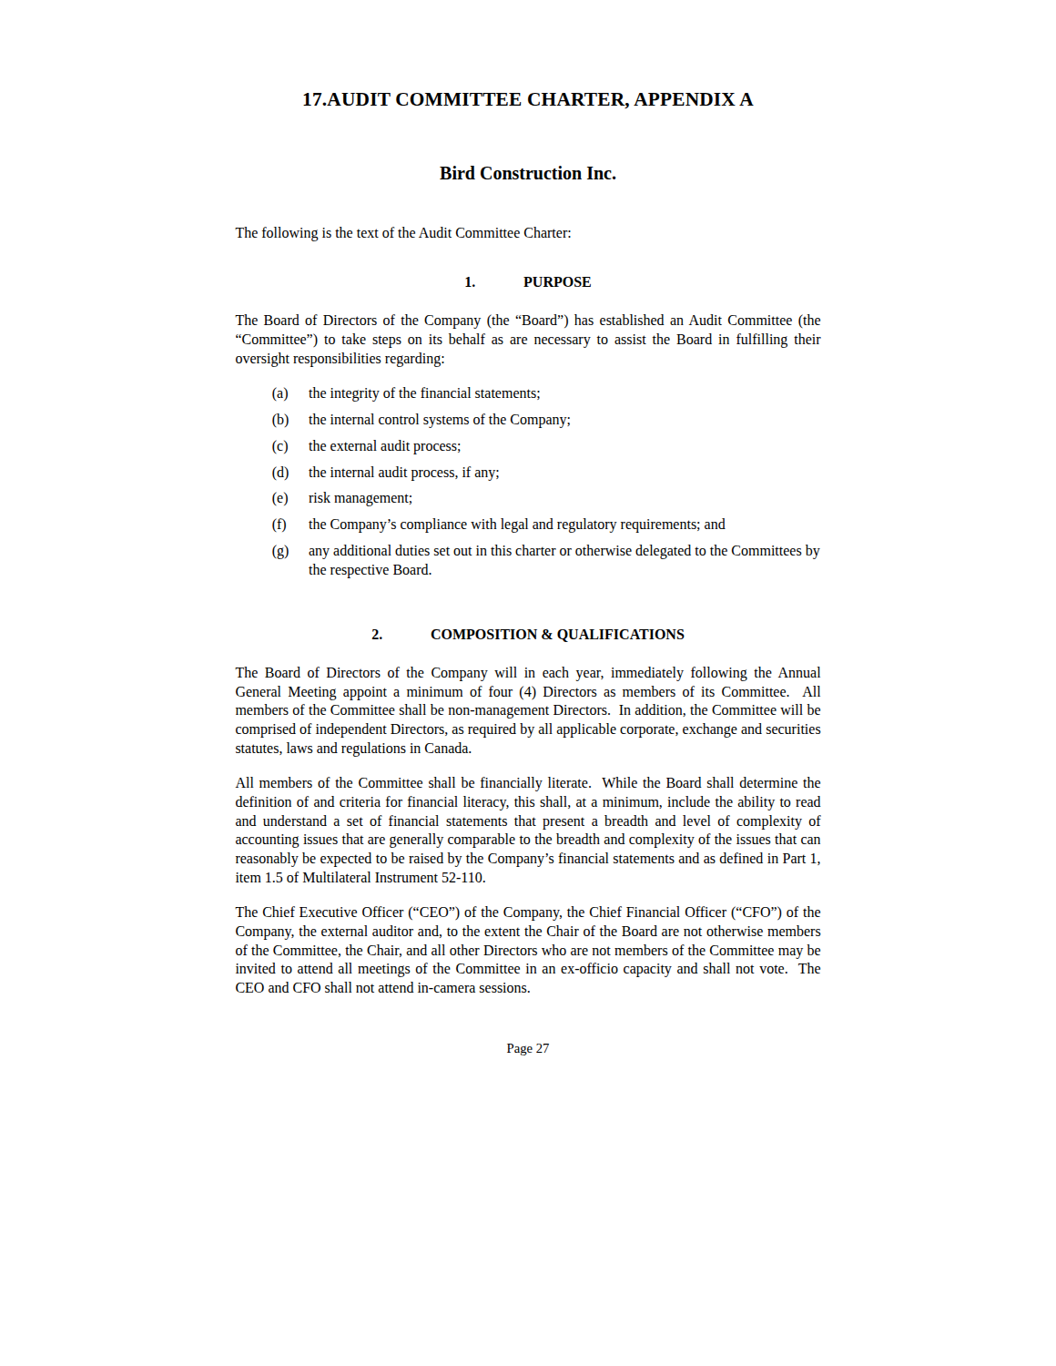17.AUDIT COMMITTEE CHARTER, APPENDIX A
Bird Construction Inc.
The following is the text of the Audit Committee Charter:
1. PURPOSE
The Board of Directors of the Company (the “Board”) has established an Audit Committee (the “Committee”) to take steps on its behalf as are necessary to assist the Board in fulfilling their oversight responsibilities regarding:
(a) the integrity of the financial statements;
(b) the internal control systems of the Company;
(c) the external audit process;
(d) the internal audit process, if any;
(e) risk management;
(f) the Company’s compliance with legal and regulatory requirements; and
(g) any additional duties set out in this charter or otherwise delegated to the Committees by the respective Board.
2. COMPOSITION & QUALIFICATIONS
The Board of Directors of the Company will in each year, immediately following the Annual General Meeting appoint a minimum of four (4) Directors as members of its Committee. All members of the Committee shall be non-management Directors. In addition, the Committee will be comprised of independent Directors, as required by all applicable corporate, exchange and securities statutes, laws and regulations in Canada.
All members of the Committee shall be financially literate. While the Board shall determine the definition of and criteria for financial literacy, this shall, at a minimum, include the ability to read and understand a set of financial statements that present a breadth and level of complexity of accounting issues that are generally comparable to the breadth and complexity of the issues that can reasonably be expected to be raised by the Company’s financial statements and as defined in Part 1, item 1.5 of Multilateral Instrument 52-110.
The Chief Executive Officer (“CEO”) of the Company, the Chief Financial Officer (“CFO”) of the Company, the external auditor and, to the extent the Chair of the Board are not otherwise members of the Committee, the Chair, and all other Directors who are not members of the Committee may be invited to attend all meetings of the Committee in an ex-officio capacity and shall not vote. The CEO and CFO shall not attend in-camera sessions.
Page 27